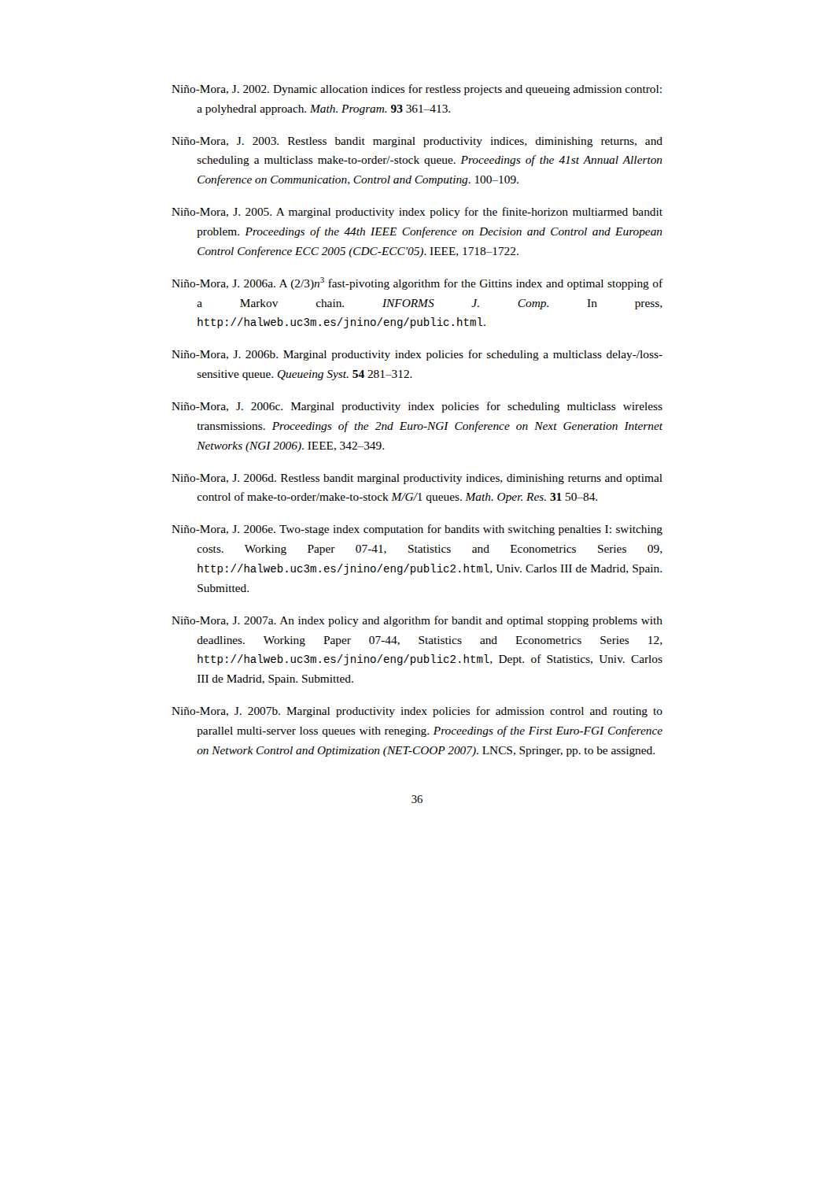Niño-Mora, J. 2002. Dynamic allocation indices for restless projects and queueing admission control: a polyhedral approach. Math. Program. 93 361–413.
Niño-Mora, J. 2003. Restless bandit marginal productivity indices, diminishing returns, and scheduling a multiclass make-to-order/-stock queue. Proceedings of the 41st Annual Allerton Conference on Communication, Control and Computing. 100–109.
Niño-Mora, J. 2005. A marginal productivity index policy for the finite-horizon multiarmed bandit problem. Proceedings of the 44th IEEE Conference on Decision and Control and European Control Conference ECC 2005 (CDC-ECC'05). IEEE, 1718–1722.
Niño-Mora, J. 2006a. A (2/3)n3 fast-pivoting algorithm for the Gittins index and optimal stopping of a Markov chain. INFORMS J. Comp. In press, http://halweb.uc3m.es/jnino/eng/public.html.
Niño-Mora, J. 2006b. Marginal productivity index policies for scheduling a multiclass delay-/loss-sensitive queue. Queueing Syst. 54 281–312.
Niño-Mora, J. 2006c. Marginal productivity index policies for scheduling multiclass wireless transmissions. Proceedings of the 2nd Euro-NGI Conference on Next Generation Internet Networks (NGI 2006). IEEE, 342–349.
Niño-Mora, J. 2006d. Restless bandit marginal productivity indices, diminishing returns and optimal control of make-to-order/make-to-stock M/G/1 queues. Math. Oper. Res. 31 50–84.
Niño-Mora, J. 2006e. Two-stage index computation for bandits with switching penalties I: switching costs. Working Paper 07-41, Statistics and Econometrics Series 09, http://halweb.uc3m.es/jnino/eng/public2.html, Univ. Carlos III de Madrid, Spain. Submitted.
Niño-Mora, J. 2007a. An index policy and algorithm for bandit and optimal stopping problems with deadlines. Working Paper 07-44, Statistics and Econometrics Series 12, http://halweb.uc3m.es/jnino/eng/public2.html, Dept. of Statistics, Univ. Carlos III de Madrid, Spain. Submitted.
Niño-Mora, J. 2007b. Marginal productivity index policies for admission control and routing to parallel multi-server loss queues with reneging. Proceedings of the First Euro-FGI Conference on Network Control and Optimization (NET-COOP 2007). LNCS, Springer, pp. to be assigned.
36